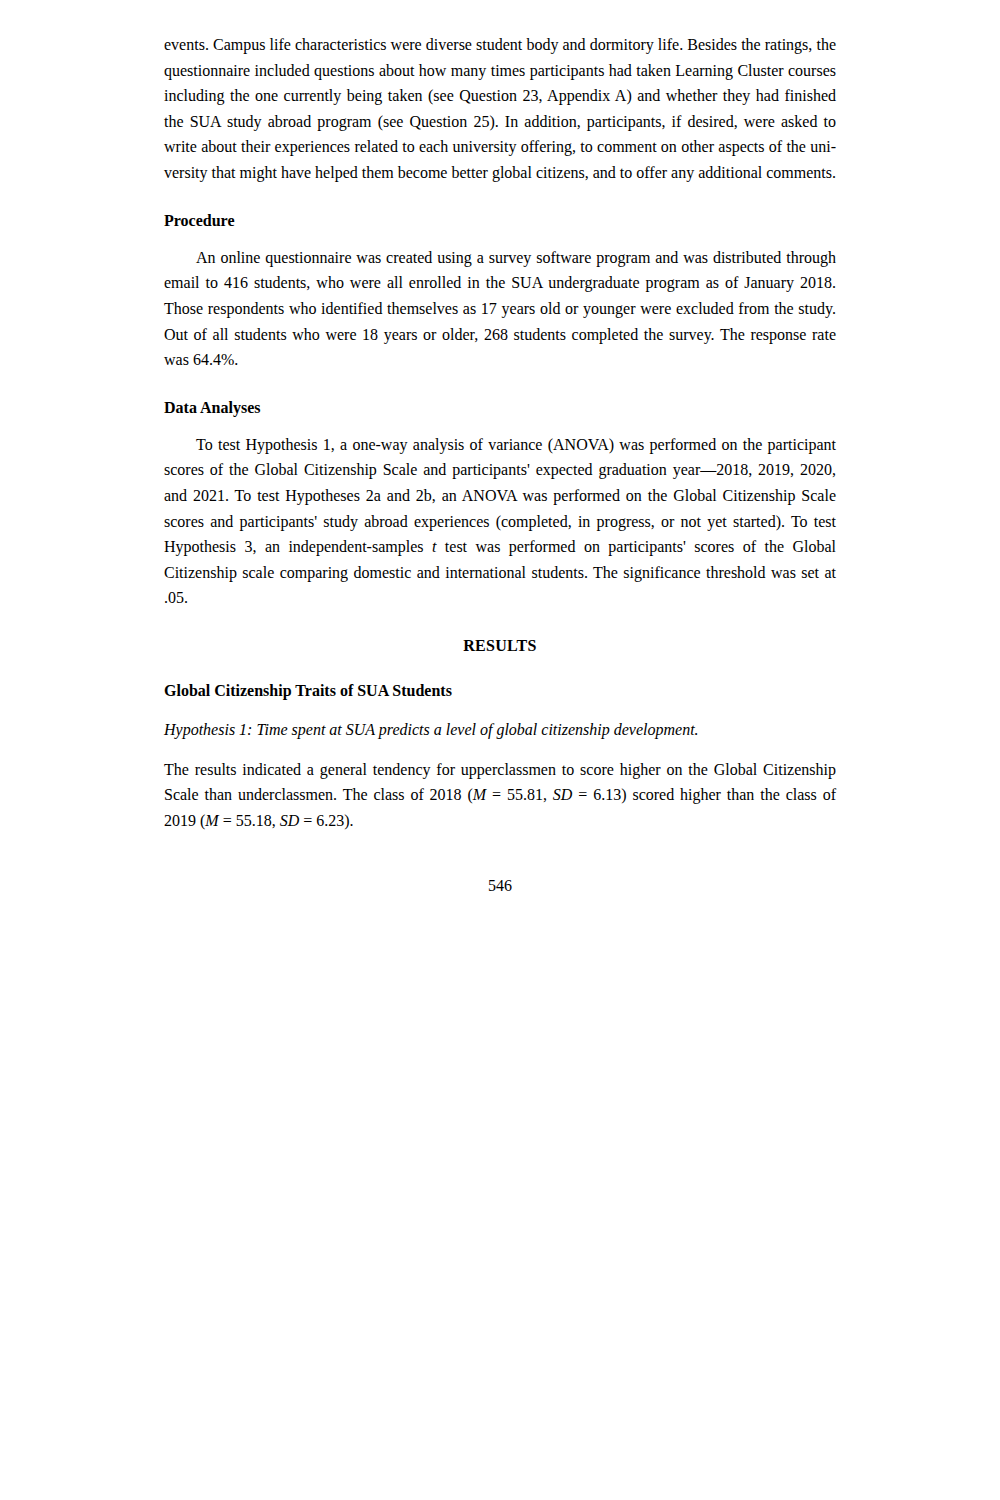events. Campus life characteristics were diverse student body and dormitory life. Besides the ratings, the questionnaire included questions about how many times participants had taken Learning Cluster courses including the one currently being taken (see Question 23, Appendix A) and whether they had finished the SUA study abroad program (see Question 25). In addition, participants, if desired, were asked to write about their experiences related to each university offering, to comment on other aspects of the university that might have helped them become better global citizens, and to offer any additional comments.
Procedure
An online questionnaire was created using a survey software program and was distributed through email to 416 students, who were all enrolled in the SUA undergraduate program as of January 2018. Those respondents who identified themselves as 17 years old or younger were excluded from the study. Out of all students who were 18 years or older, 268 students completed the survey. The response rate was 64.4%.
Data Analyses
To test Hypothesis 1, a one-way analysis of variance (ANOVA) was performed on the participant scores of the Global Citizenship Scale and participants' expected graduation year—2018, 2019, 2020, and 2021. To test Hypotheses 2a and 2b, an ANOVA was performed on the Global Citizenship Scale scores and participants' study abroad experiences (completed, in progress, or not yet started). To test Hypothesis 3, an independent-samples t test was performed on participants' scores of the Global Citizenship scale comparing domestic and international students. The significance threshold was set at .05.
RESULTS
Global Citizenship Traits of SUA Students
Hypothesis 1: Time spent at SUA predicts a level of global citizenship development.
The results indicated a general tendency for upperclassmen to score higher on the Global Citizenship Scale than underclassmen. The class of 2018 (M = 55.81, SD = 6.13) scored higher than the class of 2019 (M = 55.18, SD = 6.23).
546